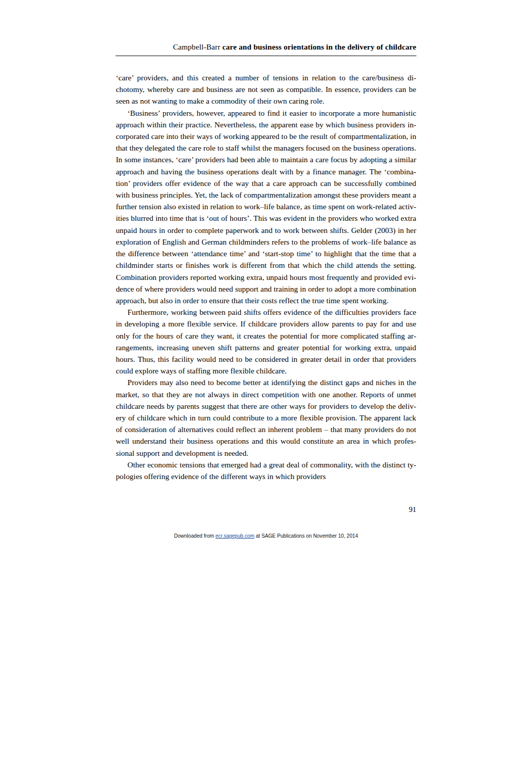Campbell-Barr care and business orientations in the delivery of childcare
‘care’ providers, and this created a number of tensions in relation to the care/business dichotomy, whereby care and business are not seen as compatible. In essence, providers can be seen as not wanting to make a commodity of their own caring role.
‘Business’ providers, however, appeared to find it easier to incorporate a more humanistic approach within their practice. Nevertheless, the apparent ease by which business providers incorporated care into their ways of working appeared to be the result of compartmentalization, in that they delegated the care role to staff whilst the managers focused on the business operations. In some instances, ‘care’ providers had been able to maintain a care focus by adopting a similar approach and having the business operations dealt with by a finance manager. The ‘combination’ providers offer evidence of the way that a care approach can be successfully combined with business principles. Yet, the lack of compartmentalization amongst these providers meant a further tension also existed in relation to work–life balance, as time spent on work-related activities blurred into time that is ‘out of hours’. This was evident in the providers who worked extra unpaid hours in order to complete paperwork and to work between shifts. Gelder (2003) in her exploration of English and German childminders refers to the problems of work–life balance as the difference between ‘attendance time’ and ‘start-stop time’ to highlight that the time that a childminder starts or finishes work is different from that which the child attends the setting. Combination providers reported working extra, unpaid hours most frequently and provided evidence of where providers would need support and training in order to adopt a more combination approach, but also in order to ensure that their costs reflect the true time spent working.
Furthermore, working between paid shifts offers evidence of the difficulties providers face in developing a more flexible service. If childcare providers allow parents to pay for and use only for the hours of care they want, it creates the potential for more complicated staffing arrangements, increasing uneven shift patterns and greater potential for working extra, unpaid hours. Thus, this facility would need to be considered in greater detail in order that providers could explore ways of staffing more flexible childcare.
Providers may also need to become better at identifying the distinct gaps and niches in the market, so that they are not always in direct competition with one another. Reports of unmet childcare needs by parents suggest that there are other ways for providers to develop the delivery of childcare which in turn could contribute to a more flexible provision. The apparent lack of consideration of alternatives could reflect an inherent problem – that many providers do not well understand their business operations and this would constitute an area in which professional support and development is needed.
Other economic tensions that emerged had a great deal of commonality, with the distinct typologies offering evidence of the different ways in which providers
91
Downloaded from ecr.sagepub.com at SAGE Publications on November 10, 2014